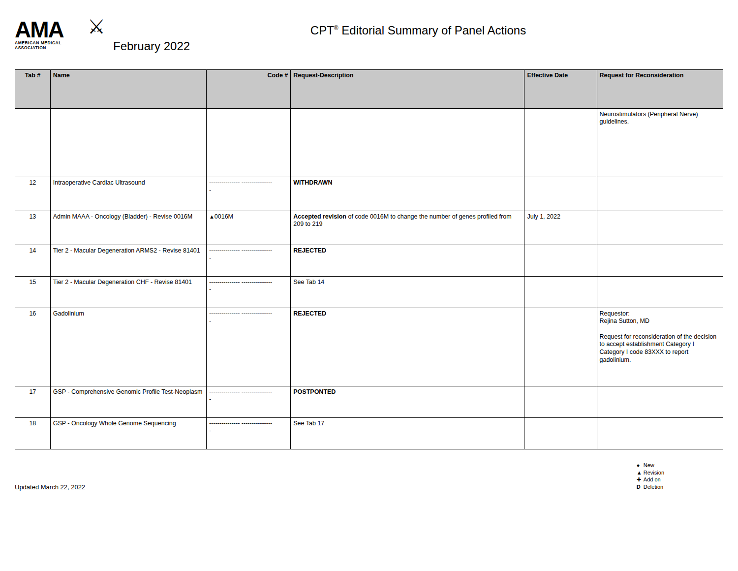AMA
⚔
AMERICAN MEDICAL
ASSOCIATION
CPT® Editorial Summary of Panel Actions
February 2022
| Tab # | Name | Code # | Request-Description | Effective Date | Request for Reconsideration |
| --- | --- | --- | --- | --- | --- |
| | | | | | Neurostimulators (Peripheral Nerve) guidelines. |
| 12 | Intraoperative Cardiac Ultrasound | --------------- --------------- - | WITHDRAWN | | |
| 13 | Admin MAAA - Oncology (Bladder) - Revise 0016M | ▲ 0016M | Accepted revision of code 0016M to change the number of genes profiled from 209 to 219 | July 1, 2022 | |
| 14 | Tier 2 - Macular Degeneration ARMS2 - Revise 81401 | --------------- --------------- - | REJECTED | | |
| 15 | Tier 2 - Macular Degeneration CHF - Revise 81401 | --------------- --------------- - | See Tab 14 | | |
| 16 | Gadolinium | --------------- --------------- - | REJECTED | | Requestor: Rejina Sutton, MD Request for reconsideration of the decision to accept establishment Category I Category I code 83XXX to report gadolinium. |
| 17 | GSP - Comprehensive Genomic Profile Test-Neoplasm | --------------- --------------- - | POSTPONTED | | |
| 18 | GSP - Oncology Whole Genome Sequencing | --------------- --------------- - | See Tab 17 | | |
Updated March 22, 2022
●New
▲Revision
✚Add on
DDeletion